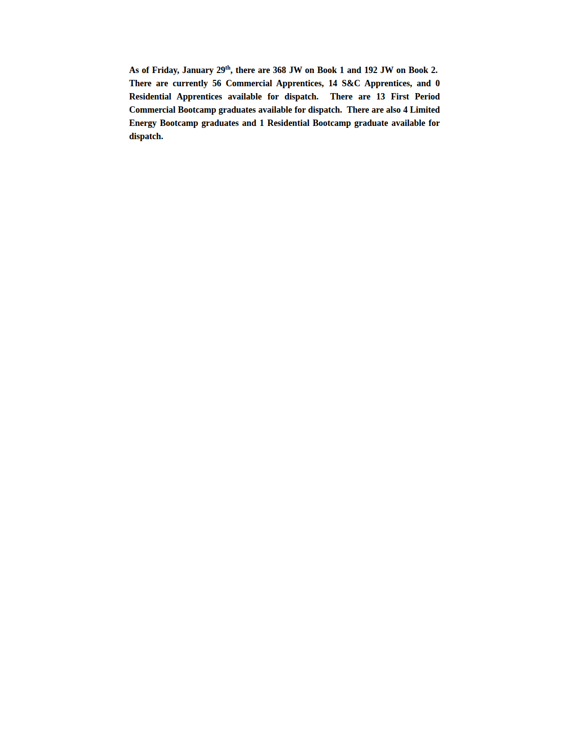As of Friday, January 29th, there are 368 JW on Book 1 and 192 JW on Book 2. There are currently 56 Commercial Apprentices, 14 S&C Apprentices, and 0 Residential Apprentices available for dispatch. There are 13 First Period Commercial Bootcamp graduates available for dispatch. There are also 4 Limited Energy Bootcamp graduates and 1 Residential Bootcamp graduate available for dispatch.